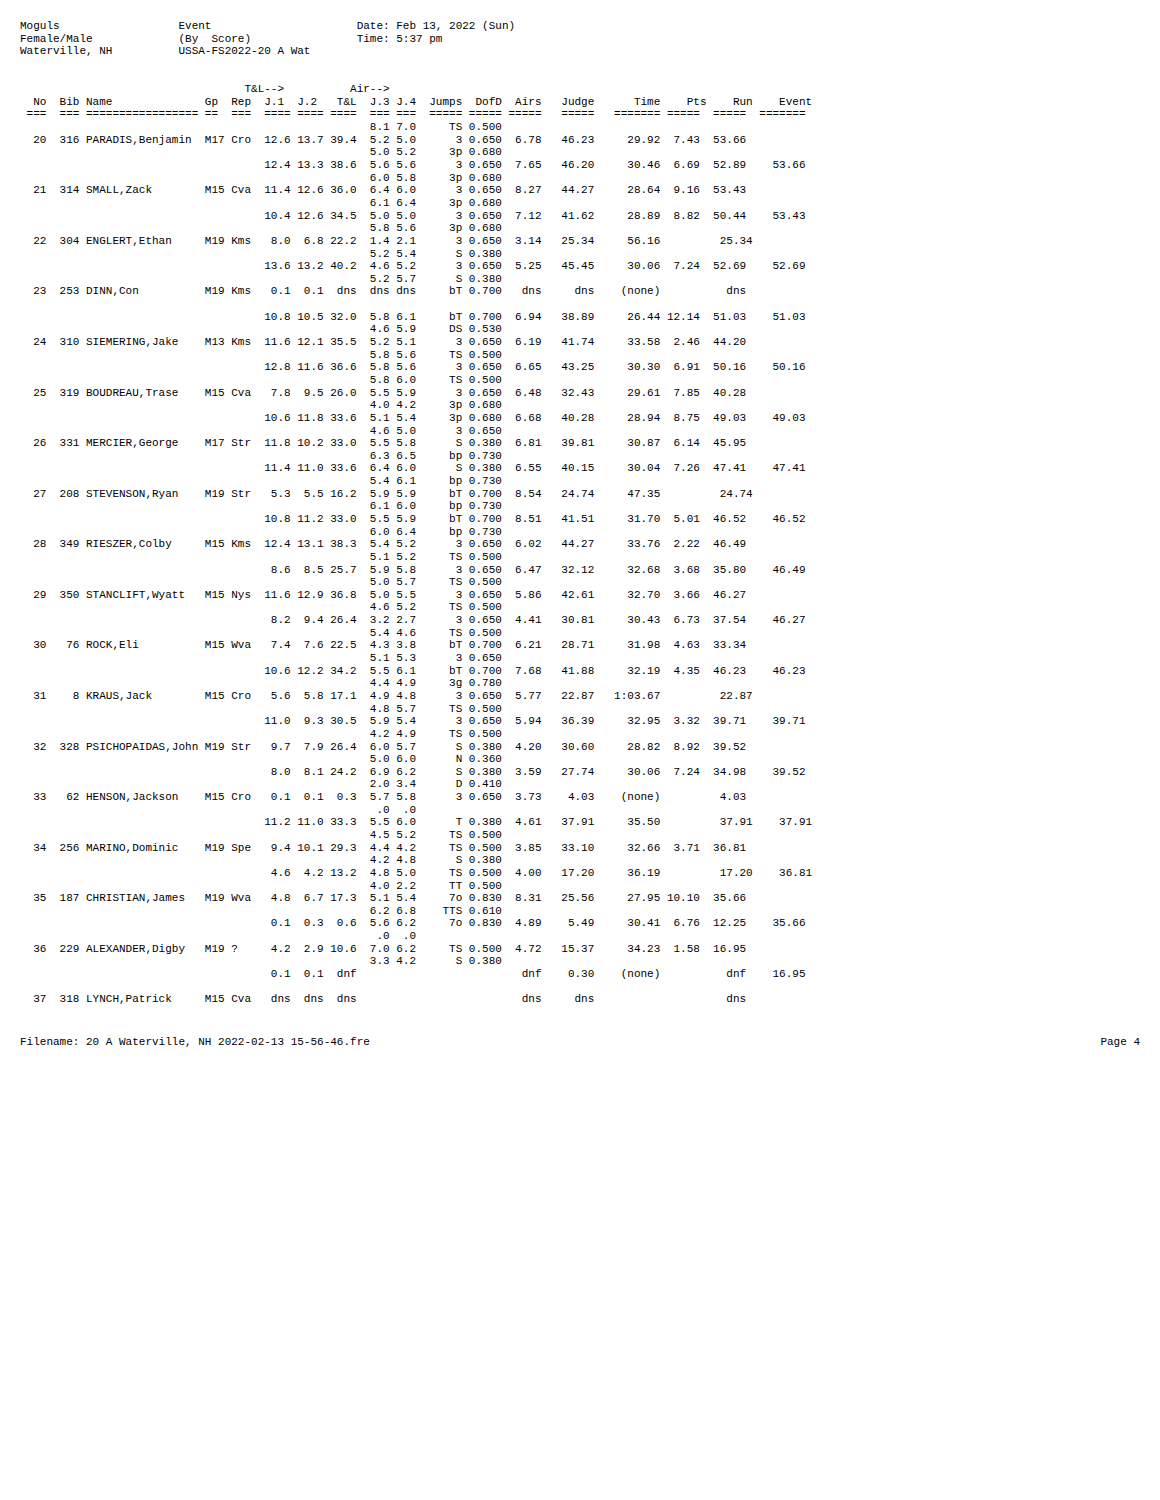Moguls                  Event                      Date: Feb 13, 2022 (Sun)
Female/Male             (By  Score)                Time: 5:37 pm
Waterville, NH          USSA-FS2022-20 A Wat


                                  T&L-->          Air-->
  No  Bib Name              Gp  Rep  J.1  J.2   T&L  J.3 J.4  Jumps  DofD  Airs   Judge      Time    Pts    Run    Event
 ===  === ================= ==  ===  ==== ==== ====  === ===  ===== ===== =====   =====   ======= =====  =====  =======
                                                     8.1 7.0     TS 0.500
  20  316 PARADIS,Benjamin  M17 Cro  12.6 13.7 39.4  5.2 5.0      3 0.650  6.78   46.23     29.92  7.43  53.66
                                                     5.0 5.2     3p 0.680
                                     12.4 13.3 38.6  5.6 5.6      3 0.650  7.65   46.20     30.46  6.69  52.89    53.66
                                                     6.0 5.8     3p 0.680
  21  314 SMALL,Zack        M15 Cva  11.4 12.6 36.0  6.4 6.0      3 0.650  8.27   44.27     28.64  9.16  53.43
                                                     6.1 6.4     3p 0.680
                                     10.4 12.6 34.5  5.0 5.0      3 0.650  7.12   41.62     28.89  8.82  50.44    53.43
                                                     5.8 5.6     3p 0.680
  22  304 ENGLERT,Ethan     M19 Kms   8.0  6.8 22.2  1.4 2.1      3 0.650  3.14   25.34     56.16         25.34
                                                     5.2 5.4      S 0.380
                                     13.6 13.2 40.2  4.6 5.2      3 0.650  5.25   45.45     30.06  7.24  52.69    52.69
                                                     5.2 5.7      S 0.380
  23  253 DINN,Con          M19 Kms   0.1  0.1  dns  dns dns     bT 0.700   dns     dns    (none)          dns

                                     10.8 10.5 32.0  5.8 6.1     bT 0.700  6.94   38.89     26.44 12.14  51.03    51.03
                                                     4.6 5.9     DS 0.530
  24  310 SIEMERING,Jake    M13 Kms  11.6 12.1 35.5  5.2 5.1      3 0.650  6.19   41.74     33.58  2.46  44.20
                                                     5.8 5.6     TS 0.500
                                     12.8 11.6 36.6  5.8 5.6      3 0.650  6.65   43.25     30.30  6.91  50.16    50.16
                                                     5.8 6.0     TS 0.500
  25  319 BOUDREAU,Trase    M15 Cva   7.8  9.5 26.0  5.5 5.9      3 0.650  6.48   32.43     29.61  7.85  40.28
                                                     4.0 4.2     3p 0.680
                                     10.6 11.8 33.6  5.1 5.4     3p 0.680  6.68   40.28     28.94  8.75  49.03    49.03
                                                     4.6 5.0      3 0.650
  26  331 MERCIER,George    M17 Str  11.8 10.2 33.0  5.5 5.8      S 0.380  6.81   39.81     30.87  6.14  45.95
                                                     6.3 6.5     bp 0.730
                                     11.4 11.0 33.6  6.4 6.0      S 0.380  6.55   40.15     30.04  7.26  47.41    47.41
                                                     5.4 6.1     bp 0.730
  27  208 STEVENSON,Ryan    M19 Str   5.3  5.5 16.2  5.9 5.9     bT 0.700  8.54   24.74     47.35         24.74
                                                     6.1 6.0     bp 0.730
                                     10.8 11.2 33.0  5.5 5.9     bT 0.700  8.51   41.51     31.70  5.01  46.52    46.52
                                                     6.0 6.4     bp 0.730
  28  349 RIESZER,Colby     M15 Kms  12.4 13.1 38.3  5.4 5.2      3 0.650  6.02   44.27     33.76  2.22  46.49
                                                     5.1 5.2     TS 0.500
                                      8.6  8.5 25.7  5.9 5.8      3 0.650  6.47   32.12     32.68  3.68  35.80    46.49
                                                     5.0 5.7     TS 0.500
  29  350 STANCLIFT,Wyatt   M15 Nys  11.6 12.9 36.8  5.0 5.5      3 0.650  5.86   42.61     32.70  3.66  46.27
                                                     4.6 5.2     TS 0.500
                                      8.2  9.4 26.4  3.2 2.7      3 0.650  4.41   30.81     30.43  6.73  37.54    46.27
                                                     5.4 4.6     TS 0.500
  30   76 ROCK,Eli          M15 Wva   7.4  7.6 22.5  4.3 3.8     bT 0.700  6.21   28.71     31.98  4.63  33.34
                                                     5.1 5.3      3 0.650
                                     10.6 12.2 34.2  5.5 6.1     bT 0.700  7.68   41.88     32.19  4.35  46.23    46.23
                                                     4.4 4.9     3g 0.780
  31    8 KRAUS,Jack        M15 Cro   5.6  5.8 17.1  4.9 4.8      3 0.650  5.77   22.87   1:03.67         22.87
                                                     4.8 5.7     TS 0.500
                                     11.0  9.3 30.5  5.9 5.4      3 0.650  5.94   36.39     32.95  3.32  39.71    39.71
                                                     4.2 4.9     TS 0.500
  32  328 PSICHOPAIDAS,John M19 Str   9.7  7.9 26.4  6.0 5.7      S 0.380  4.20   30.60     28.82  8.92  39.52
                                                     5.0 6.0      N 0.360
                                      8.0  8.1 24.2  6.9 6.2      S 0.380  3.59   27.74     30.06  7.24  34.98    39.52
                                                     2.0 3.4      D 0.410
  33   62 HENSON,Jackson    M15 Cro   0.1  0.1  0.3  5.7 5.8      3 0.650  3.73    4.03    (none)         4.03
                                                      .0  .0
                                     11.2 11.0 33.3  5.5 6.0      T 0.380  4.61   37.91     35.50         37.91    37.91
                                                     4.5 5.2     TS 0.500
  34  256 MARINO,Dominic    M19 Spe   9.4 10.1 29.3  4.4 4.2     TS 0.500  3.85   33.10     32.66  3.71  36.81
                                                     4.2 4.8      S 0.380
                                      4.6  4.2 13.2  4.8 5.0     TS 0.500  4.00   17.20     36.19         17.20    36.81
                                                     4.0 2.2     TT 0.500
  35  187 CHRISTIAN,James   M19 Wva   4.8  6.7 17.3  5.1 5.4     7o 0.830  8.31   25.56     27.95 10.10  35.66
                                                     6.2 6.8    TTS 0.610
                                      0.1  0.3  0.6  5.6 6.2     7o 0.830  4.89    5.49     30.41  6.76  12.25    35.66
                                                      .0  .0
  36  229 ALEXANDER,Digby   M19 ?     4.2  2.9 10.6  7.0 6.2     TS 0.500  4.72   15.37     34.23  1.58  16.95
                                                     3.3 4.2      S 0.380
                                      0.1  0.1  dnf                         dnf    0.30    (none)          dnf    16.95

  37  318 LYNCH,Patrick     M15 Cva   dns  dns  dns                         dns     dns                    dns
Filename: 20 A Waterville, NH 2022-02-13 15-56-46.fre Page 4